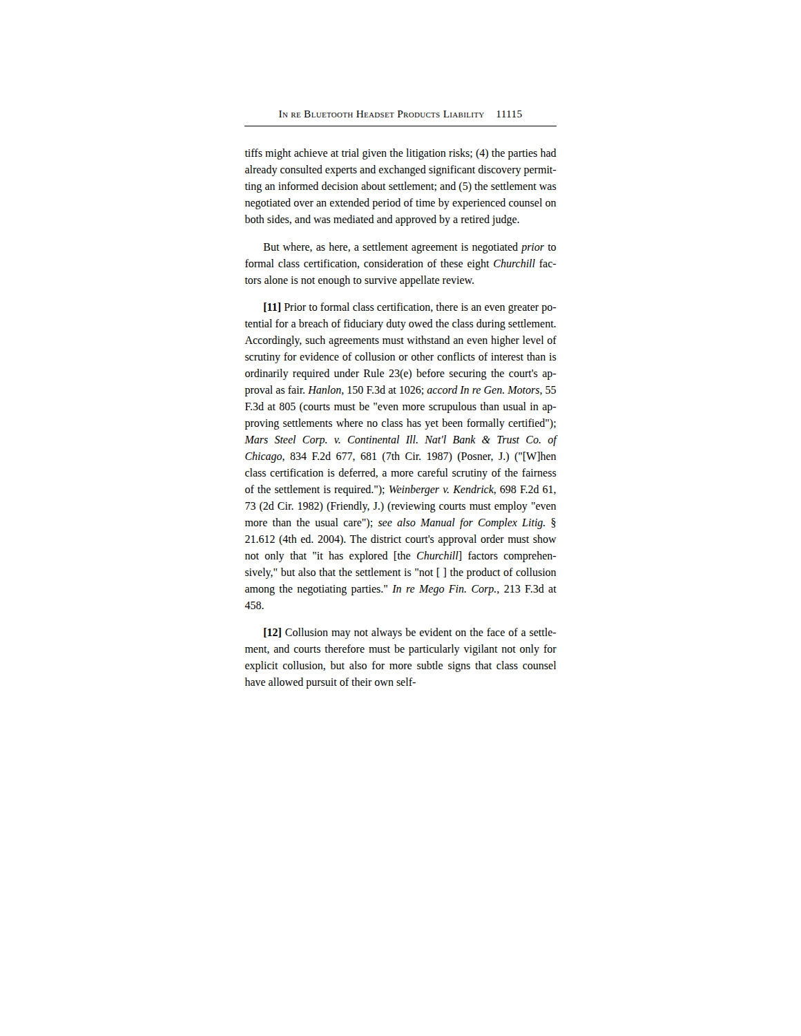In re Bluetooth Headset Products Liability11115
tiffs might achieve at trial given the litigation risks; (4) the parties had already consulted experts and exchanged significant discovery permitting an informed decision about settlement; and (5) the settlement was negotiated over an extended period of time by experienced counsel on both sides, and was mediated and approved by a retired judge.
But where, as here, a settlement agreement is negotiated prior to formal class certification, consideration of these eight Churchill factors alone is not enough to survive appellate review.
[11] Prior to formal class certification, there is an even greater potential for a breach of fiduciary duty owed the class during settlement. Accordingly, such agreements must withstand an even higher level of scrutiny for evidence of collusion or other conflicts of interest than is ordinarily required under Rule 23(e) before securing the court's approval as fair. Hanlon, 150 F.3d at 1026; accord In re Gen. Motors, 55 F.3d at 805 (courts must be "even more scrupulous than usual in approving settlements where no class has yet been formally certified"); Mars Steel Corp. v. Continental Ill. Nat'l Bank & Trust Co. of Chicago, 834 F.2d 677, 681 (7th Cir. 1987) (Posner, J.) ("[W]hen class certification is deferred, a more careful scrutiny of the fairness of the settlement is required."); Weinberger v. Kendrick, 698 F.2d 61, 73 (2d Cir. 1982) (Friendly, J.) (reviewing courts must employ "even more than the usual care"); see also Manual for Complex Litig. § 21.612 (4th ed. 2004). The district court's approval order must show not only that "it has explored [the Churchill] factors comprehensively," but also that the settlement is "not [ ] the product of collusion among the negotiating parties." In re Mego Fin. Corp., 213 F.3d at 458.
[12] Collusion may not always be evident on the face of a settlement, and courts therefore must be particularly vigilant not only for explicit collusion, but also for more subtle signs that class counsel have allowed pursuit of their own self-